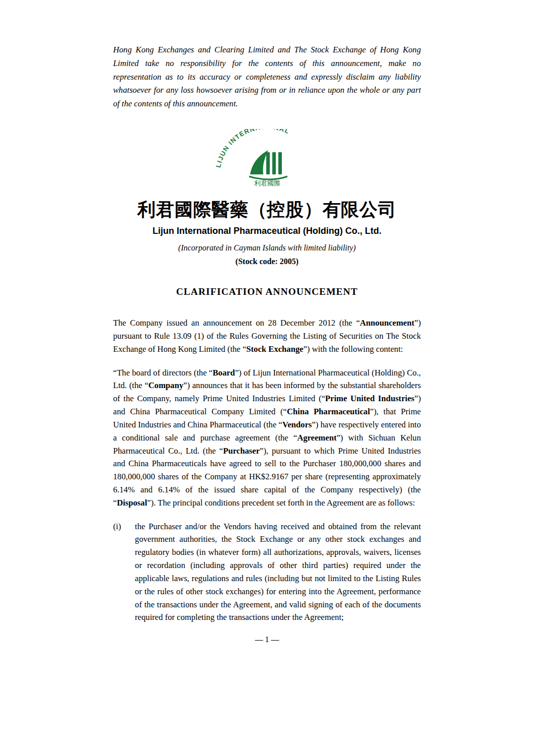Hong Kong Exchanges and Clearing Limited and The Stock Exchange of Hong Kong Limited take no responsibility for the contents of this announcement, make no representation as to its accuracy or completeness and expressly disclaim any liability whatsoever for any loss howsoever arising from or in reliance upon the whole or any part of the contents of this announcement.
LIJUN INTERNATIONAL 利君國際
利君國際醫藥（控股）有限公司
Lijun International Pharmaceutical (Holding) Co., Ltd.
(Incorporated in Cayman Islands with limited liability)
(Stock code: 2005)
CLARIFICATION ANNOUNCEMENT
The Company issued an announcement on 28 December 2012 (the “Announcement”) pursuant to Rule 13.09 (1) of the Rules Governing the Listing of Securities on The Stock Exchange of Hong Kong Limited (the “Stock Exchange”) with the following content:
“The board of directors (the “Board”) of Lijun International Pharmaceutical (Holding) Co., Ltd. (the “Company”) announces that it has been informed by the substantial shareholders of the Company, namely Prime United Industries Limited (“Prime United Industries”) and China Pharmaceutical Company Limited (“China Pharmaceutical”), that Prime United Industries and China Pharmaceutical (the “Vendors”) have respectively entered into a conditional sale and purchase agreement (the “Agreement”) with Sichuan Kelun Pharmaceutical Co., Ltd. (the “Purchaser”), pursuant to which Prime United Industries and China Pharmaceuticals have agreed to sell to the Purchaser 180,000,000 shares and 180,000,000 shares of the Company at HK$2.9167 per share (representing approximately 6.14% and 6.14% of the issued share capital of the Company respectively) (the “Disposal”). The principal conditions precedent set forth in the Agreement are as follows:
(i) the Purchaser and/or the Vendors having received and obtained from the relevant government authorities, the Stock Exchange or any other stock exchanges and regulatory bodies (in whatever form) all authorizations, approvals, waivers, licenses or recordation (including approvals of other third parties) required under the applicable laws, regulations and rules (including but not limited to the Listing Rules or the rules of other stock exchanges) for entering into the Agreement, performance of the transactions under the Agreement, and valid signing of each of the documents required for completing the transactions under the Agreement;
— 1 —